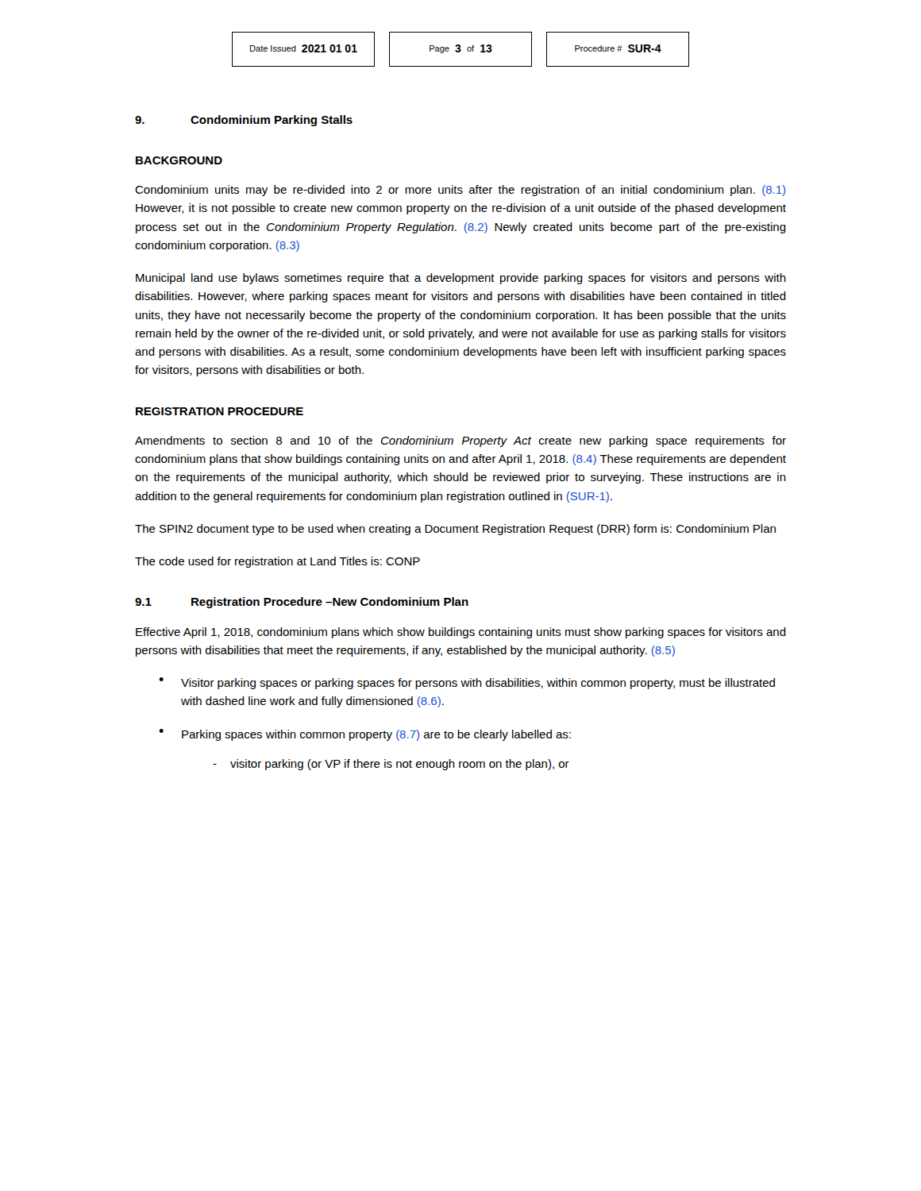Date Issued 2021 01 01
Page 3 of 13
Procedure # SUR-4
9. Condominium Parking Stalls
BACKGROUND
Condominium units may be re-divided into 2 or more units after the registration of an initial condominium plan. (8.1) However, it is not possible to create new common property on the re-division of a unit outside of the phased development process set out in the Condominium Property Regulation. (8.2) Newly created units become part of the pre-existing condominium corporation. (8.3)
Municipal land use bylaws sometimes require that a development provide parking spaces for visitors and persons with disabilities. However, where parking spaces meant for visitors and persons with disabilities have been contained in titled units, they have not necessarily become the property of the condominium corporation. It has been possible that the units remain held by the owner of the re-divided unit, or sold privately, and were not available for use as parking stalls for visitors and persons with disabilities. As a result, some condominium developments have been left with insufficient parking spaces for visitors, persons with disabilities or both.
REGISTRATION PROCEDURE
Amendments to section 8 and 10 of the Condominium Property Act create new parking space requirements for condominium plans that show buildings containing units on and after April 1, 2018. (8.4) These requirements are dependent on the requirements of the municipal authority, which should be reviewed prior to surveying. These instructions are in addition to the general requirements for condominium plan registration outlined in (SUR-1).
The SPIN2 document type to be used when creating a Document Registration Request (DRR) form is: Condominium Plan
The code used for registration at Land Titles is: CONP
9.1 Registration Procedure –New Condominium Plan
Effective April 1, 2018, condominium plans which show buildings containing units must show parking spaces for visitors and persons with disabilities that meet the requirements, if any, established by the municipal authority. (8.5)
Visitor parking spaces or parking spaces for persons with disabilities, within common property, must be illustrated with dashed line work and fully dimensioned (8.6).
Parking spaces within common property (8.7) are to be clearly labelled as:
visitor parking (or VP if there is not enough room on the plan), or